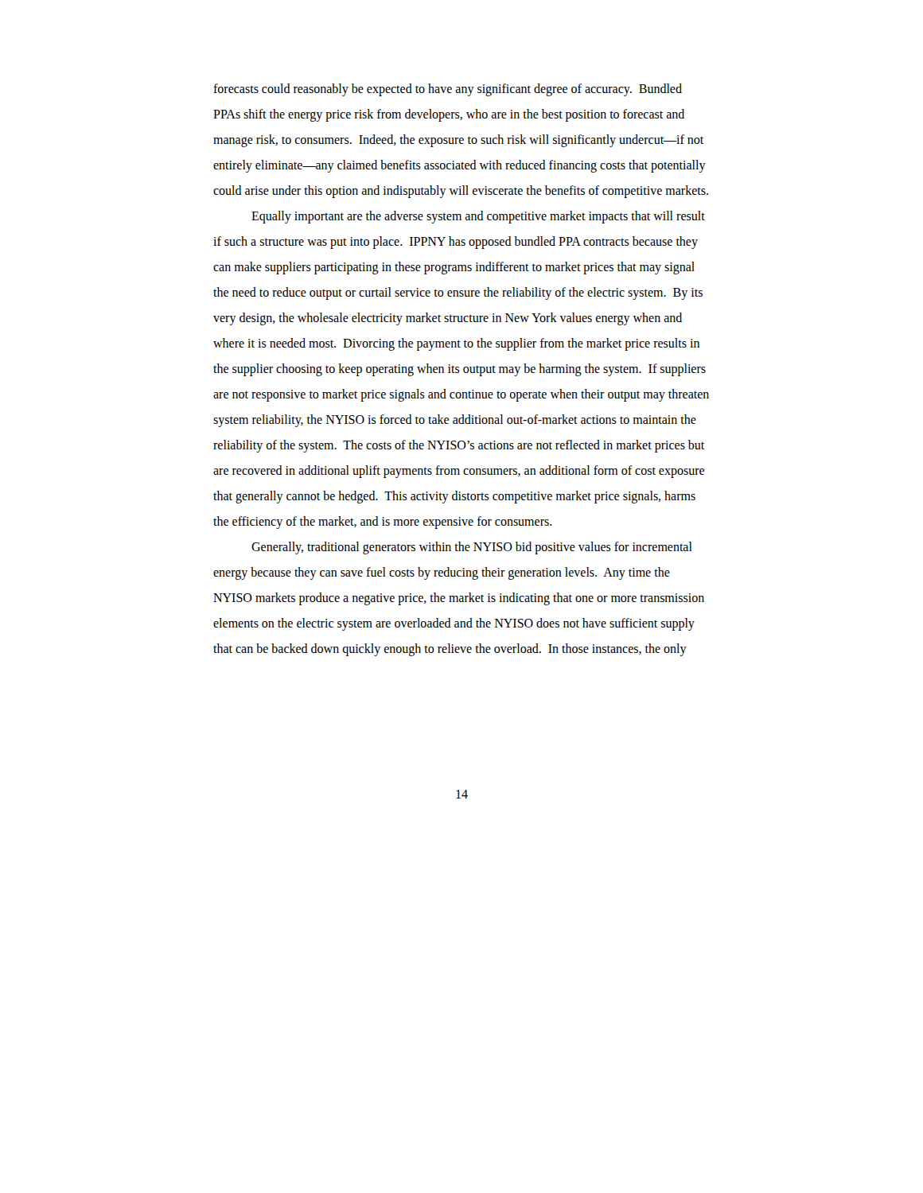forecasts could reasonably be expected to have any significant degree of accuracy. Bundled PPAs shift the energy price risk from developers, who are in the best position to forecast and manage risk, to consumers. Indeed, the exposure to such risk will significantly undercut—if not entirely eliminate—any claimed benefits associated with reduced financing costs that potentially could arise under this option and indisputably will eviscerate the benefits of competitive markets.
Equally important are the adverse system and competitive market impacts that will result if such a structure was put into place. IPPNY has opposed bundled PPA contracts because they can make suppliers participating in these programs indifferent to market prices that may signal the need to reduce output or curtail service to ensure the reliability of the electric system. By its very design, the wholesale electricity market structure in New York values energy when and where it is needed most. Divorcing the payment to the supplier from the market price results in the supplier choosing to keep operating when its output may be harming the system. If suppliers are not responsive to market price signals and continue to operate when their output may threaten system reliability, the NYISO is forced to take additional out-of-market actions to maintain the reliability of the system. The costs of the NYISO’s actions are not reflected in market prices but are recovered in additional uplift payments from consumers, an additional form of cost exposure that generally cannot be hedged. This activity distorts competitive market price signals, harms the efficiency of the market, and is more expensive for consumers.
Generally, traditional generators within the NYISO bid positive values for incremental energy because they can save fuel costs by reducing their generation levels. Any time the NYISO markets produce a negative price, the market is indicating that one or more transmission elements on the electric system are overloaded and the NYISO does not have sufficient supply that can be backed down quickly enough to relieve the overload. In those instances, the only
14